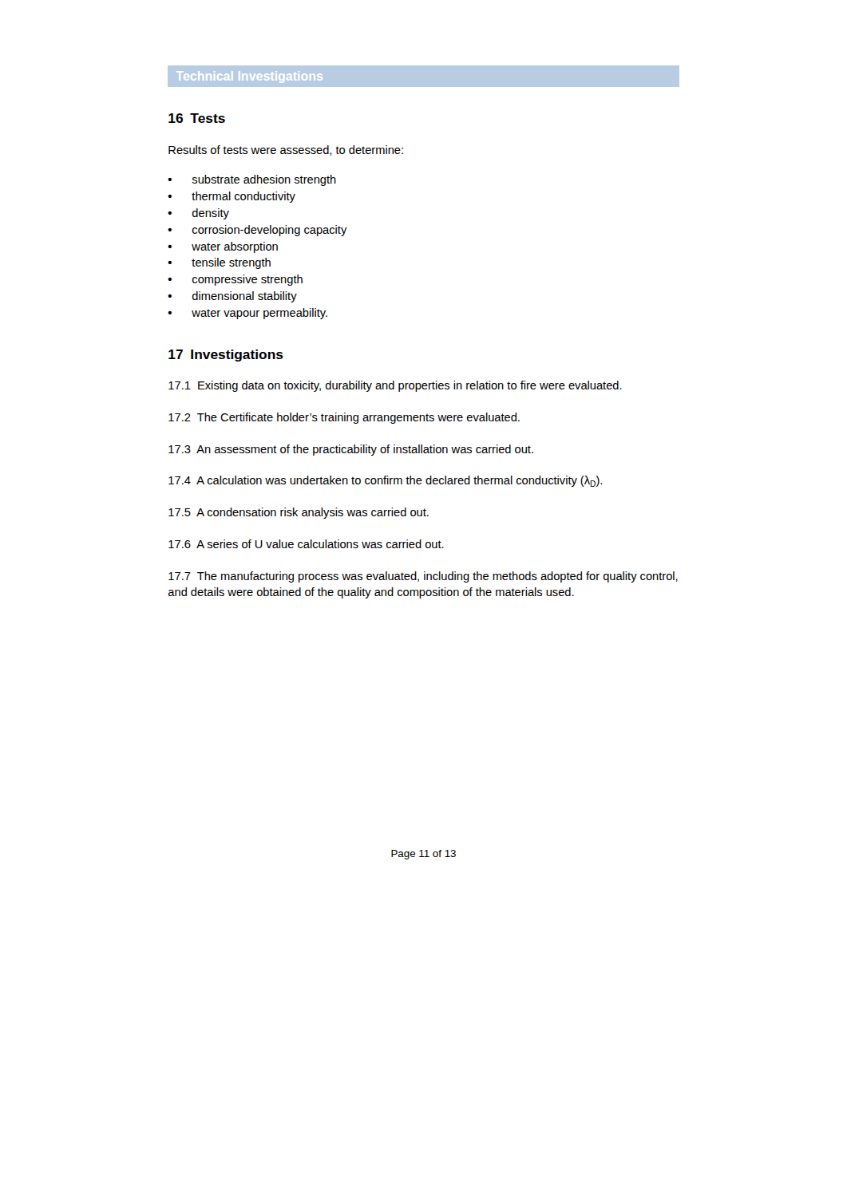Technical Investigations
16 Tests
Results of tests were assessed, to determine:
substrate adhesion strength
thermal conductivity
density
corrosion-developing capacity
water absorption
tensile strength
compressive strength
dimensional stability
water vapour permeability.
17 Investigations
17.1 Existing data on toxicity, durability and properties in relation to fire were evaluated.
17.2 The Certificate holder’s training arrangements were evaluated.
17.3 An assessment of the practicability of installation was carried out.
17.4 A calculation was undertaken to confirm the declared thermal conductivity (λD).
17.5 A condensation risk analysis was carried out.
17.6 A series of U value calculations was carried out.
17.7 The manufacturing process was evaluated, including the methods adopted for quality control, and details were obtained of the quality and composition of the materials used.
Page 11 of 13